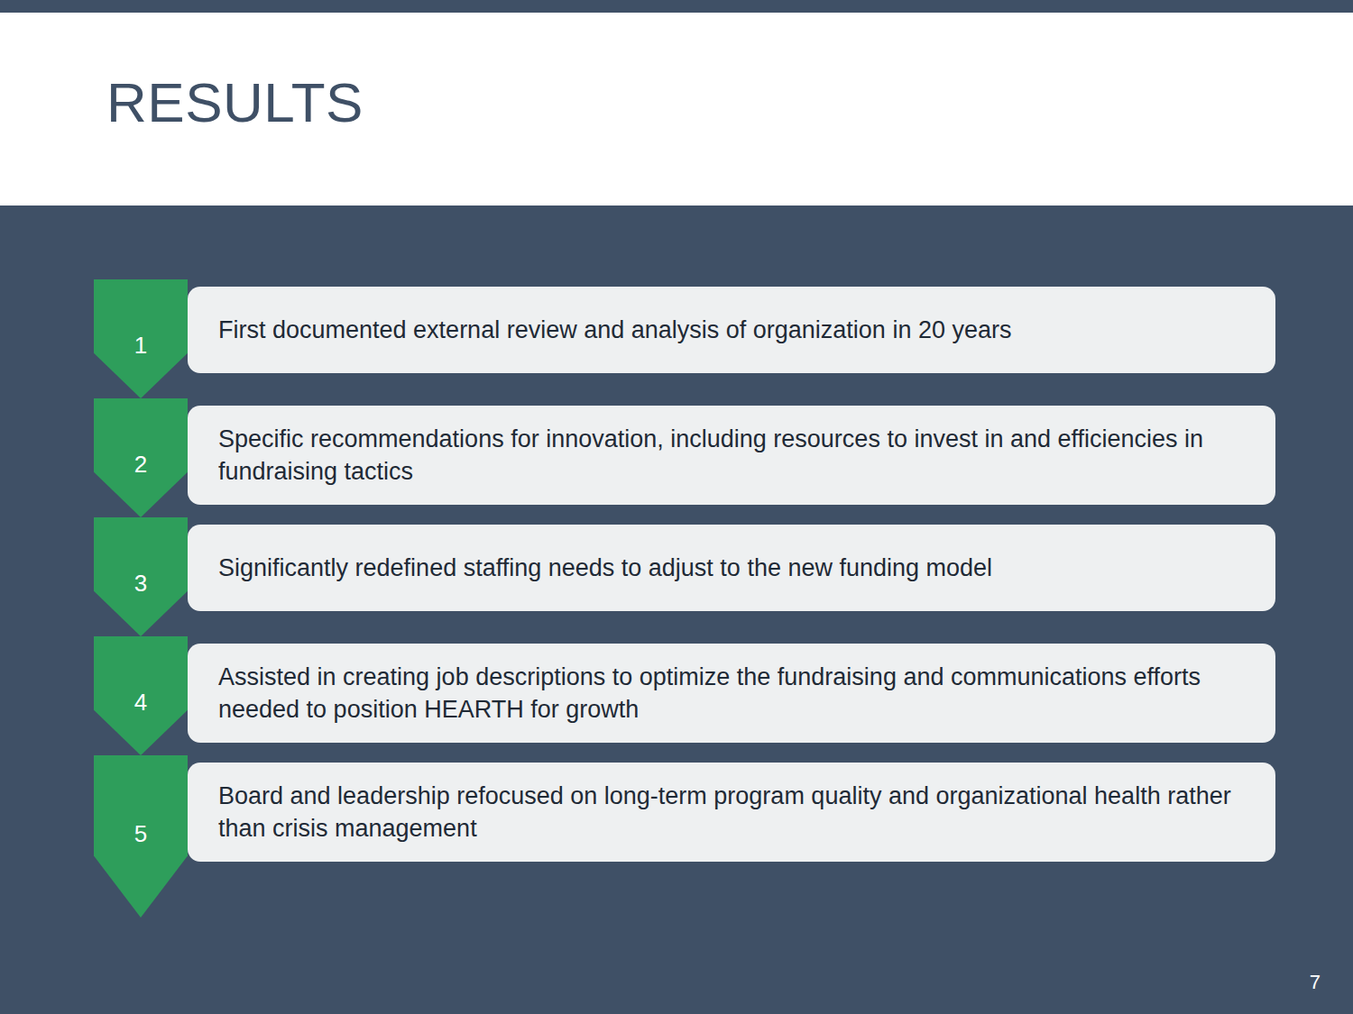RESULTS
1
First documented external review and analysis of organization in 20 years
2
Specific recommendations for innovation, including resources to invest in and efficiencies in fundraising tactics
3
Significantly redefined staffing needs to adjust to the new funding model
4
Assisted in creating job descriptions to optimize the fundraising and communications efforts needed to position HEARTH for growth
5
Board and leadership refocused on long-term program quality and organizational health rather than crisis management
7